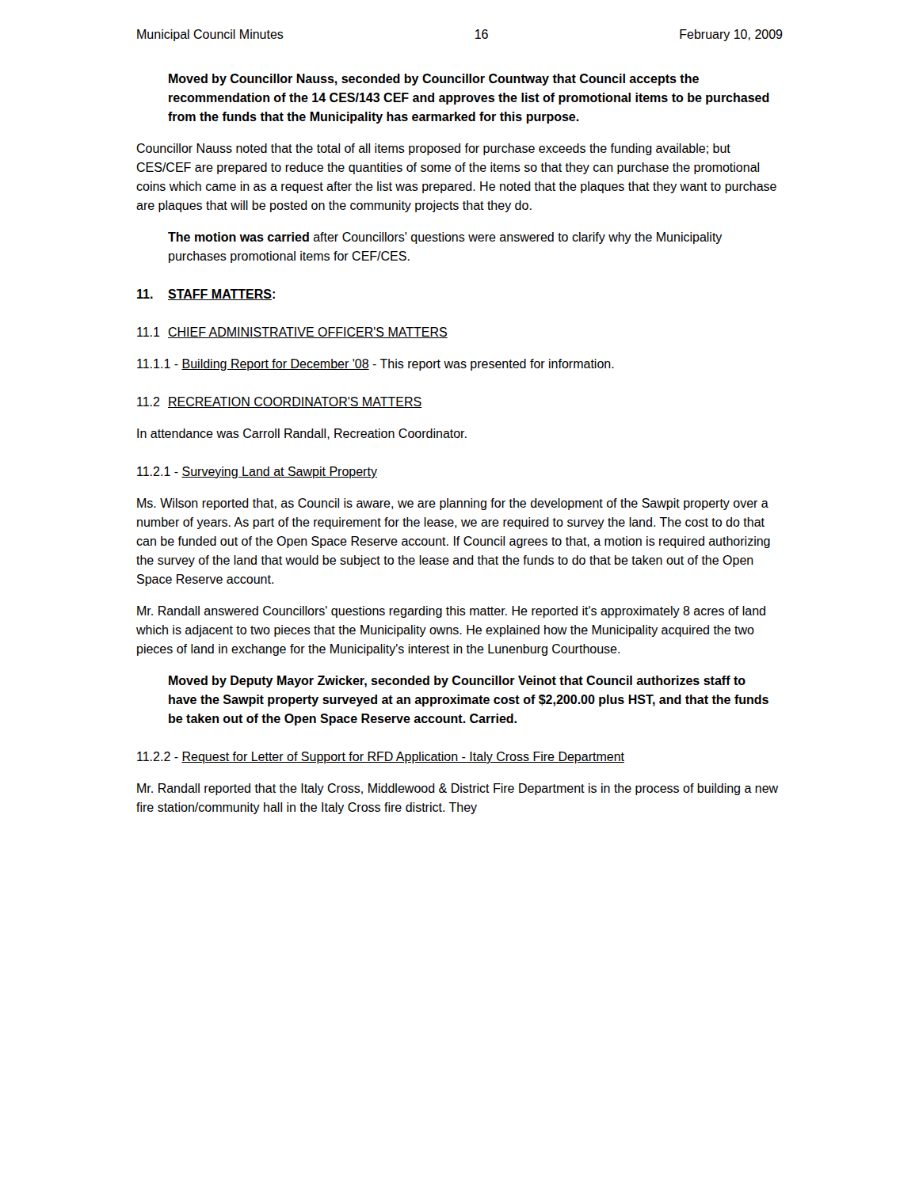Municipal Council Minutes 16 February 10, 2009
Moved by Councillor Nauss, seconded by Councillor Countway that Council accepts the recommendation of the 14 CES/143 CEF and approves the list of promotional items to be purchased from the funds that the Municipality has earmarked for this purpose.
Councillor Nauss noted that the total of all items proposed for purchase exceeds the funding available; but CES/CEF are prepared to reduce the quantities of some of the items so that they can purchase the promotional coins which came in as a request after the list was prepared. He noted that the plaques that they want to purchase are plaques that will be posted on the community projects that they do.
The motion was carried after Councillors' questions were answered to clarify why the Municipality purchases promotional items for CEF/CES.
11. STAFF MATTERS:
11.1 CHIEF ADMINISTRATIVE OFFICER'S MATTERS
11.1.1 - Building Report for December '08 - This report was presented for information.
11.2 RECREATION COORDINATOR'S MATTERS
In attendance was Carroll Randall, Recreation Coordinator.
11.2.1 - Surveying Land at Sawpit Property
Ms. Wilson reported that, as Council is aware, we are planning for the development of the Sawpit property over a number of years. As part of the requirement for the lease, we are required to survey the land. The cost to do that can be funded out of the Open Space Reserve account. If Council agrees to that, a motion is required authorizing the survey of the land that would be subject to the lease and that the funds to do that be taken out of the Open Space Reserve account.
Mr. Randall answered Councillors' questions regarding this matter. He reported it's approximately 8 acres of land which is adjacent to two pieces that the Municipality owns. He explained how the Municipality acquired the two pieces of land in exchange for the Municipality's interest in the Lunenburg Courthouse.
Moved by Deputy Mayor Zwicker, seconded by Councillor Veinot that Council authorizes staff to have the Sawpit property surveyed at an approximate cost of $2,200.00 plus HST, and that the funds be taken out of the Open Space Reserve account. Carried.
11.2.2 - Request for Letter of Support for RFD Application - Italy Cross Fire Department
Mr. Randall reported that the Italy Cross, Middlewood & District Fire Department is in the process of building a new fire station/community hall in the Italy Cross fire district. They